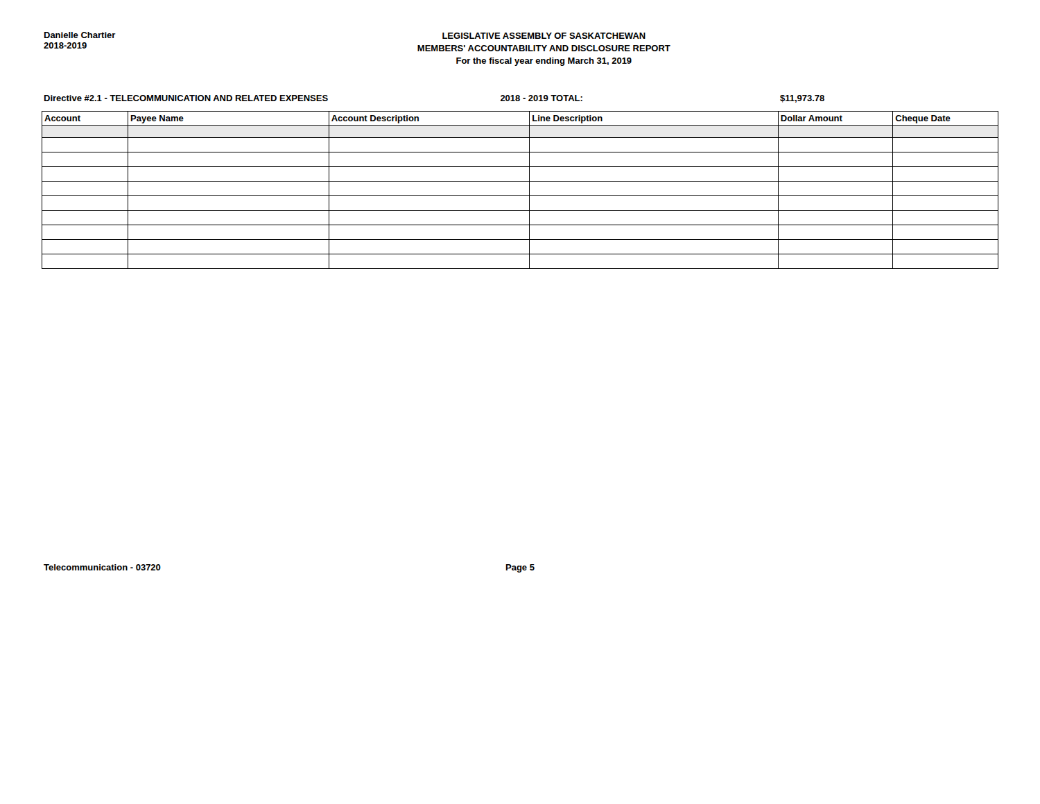| Danielle Chartier 2018-2019 | LEGISLATIVE ASSEMBLY OF SASKATCHEWAN MEMBERS' ACCOUNTABILITY AND DISCLOSURE REPORT For the fiscal year ending March 31, 2019 | |
| Directive #2.1 - TELECOMMUNICATION AND RELATED EXPENSES | 2018 - 2019 TOTAL: | $11,973.78 |
| Account | Payee Name | Account Description | Line Description | Dollar Amount | Cheque Date |
| --- | --- | --- | --- | --- | --- |
| Telecommunication - 03720 | Page 5 | |